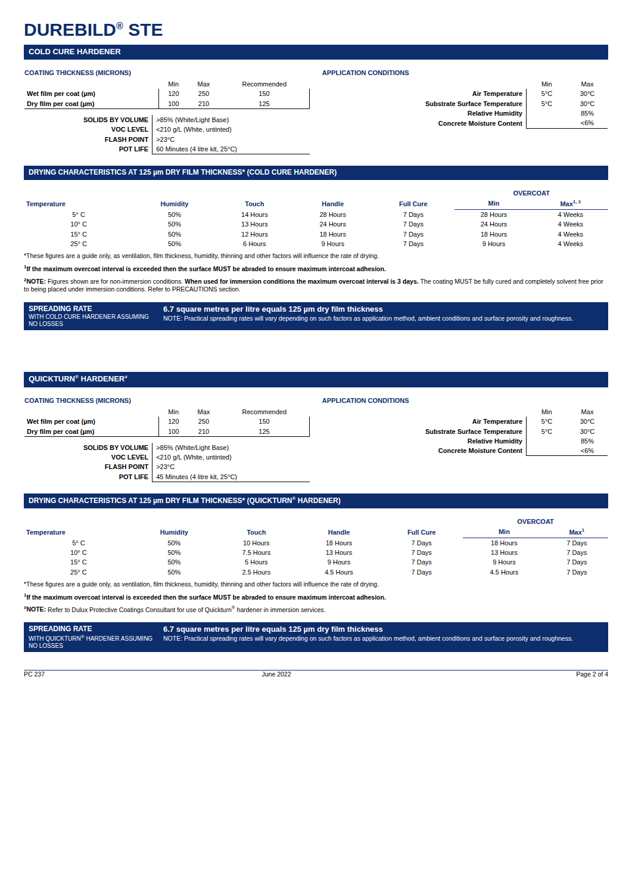DUREBILD® STE
COLD CURE HARDENER
| COATING THICKNESS (MICRONS) / / Min / Max / Recommended / / --- / --- / --- / --- / / Wet film per coat (µm) / 120 / 250 / 150 / / Dry film per coat (µm) / 100 / 210 / 125 / / SOLIDS BY VOLUME / >85% (White/Light Base) / / VOC LEVEL / <210 g/L (White, untinted) / / FLASH POINT / >23°C / / POT LIFE / 60 Minutes (4 litre kit, 25°C) / | APPLICATION CONDITIONS / / Min / Max / / --- / --- / --- / / Air Temperature / 5°C / 30°C / / Substrate Surface Temperature / 5°C / 30°C / / Relative Humidity / / 85% / / Concrete Moisture Content / / <6% / |
DRYING CHARACTERISTICS AT 125 µm DRY FILM THICKNESS* (COLD CURE HARDENER)
| | OVERCOAT |
| Temperature | Humidity | Touch | Handle | Full Cure | Min | Max 1, 2 |
| 5° C | 50% | 14 Hours | 28 Hours | 7 Days | 28 Hours | 4 Weeks |
| 10° C | 50% | 13 Hours | 24 Hours | 7 Days | 24 Hours | 4 Weeks |
| 15° C | 50% | 12 Hours | 18 Hours | 7 Days | 18 Hours | 4 Weeks |
| 25° C | 50% | 6 Hours | 9 Hours | 7 Days | 9 Hours | 4 Weeks |
*These figures are a guide only, as ventilation, film thickness, humidity, thinning and other factors will influence the rate of drying.
1If the maximum overcoat interval is exceeded then the surface MUST be abraded to ensure maximum intercoat adhesion.
2NOTE: Figures shown are for non-immersion conditions. When used for immersion conditions the maximum overcoat interval is 3 days. The coating MUST be fully cured and completely solvent free prior to being placed under immersion conditions. Refer to PRECAUTIONS section.
| SPREADING RATE WITH COLD CURE HARDENER ASSUMING NO LOSSES | 6.7 square metres per litre equals 125 µm dry film thickness NOTE: Practical spreading rates will vary depending on such factors as application method, ambient conditions and surface porosity and roughness. |
QUICKTURN® HARDENER#
| COATING THICKNESS (MICRONS) / / Min / Max / Recommended / / --- / --- / --- / --- / / Wet film per coat (µm) / 120 / 250 / 150 / / Dry film per coat (µm) / 100 / 210 / 125 / / SOLIDS BY VOLUME / >85% (White/Light Base) / / VOC LEVEL / <210 g/L (White, untinted) / / FLASH POINT / >23°C / / POT LIFE / 45 Minutes (4 litre kit, 25°C) / | APPLICATION CONDITIONS / / Min / Max / / --- / --- / --- / / Air Temperature / 5°C / 30°C / / Substrate Surface Temperature / 5°C / 30°C / / Relative Humidity / / 85% / / Concrete Moisture Content / / <6% / |
DRYING CHARACTERISTICS AT 125 µm DRY FILM THICKNESS* (QUICKTURN® HARDENER)
| | OVERCOAT |
| Temperature | Humidity | Touch | Handle | Full Cure | Min | Max 1 |
| 5° C | 50% | 10 Hours | 18 Hours | 7 Days | 18 Hours | 7 Days |
| 10° C | 50% | 7.5 Hours | 13 Hours | 7 Days | 13 Hours | 7 Days |
| 15° C | 50% | 5 Hours | 9 Hours | 7 Days | 9 Hours | 7 Days |
| 25° C | 50% | 2.5 Hours | 4.5 Hours | 7 Days | 4.5 Hours | 7 Days |
*These figures are a guide only, as ventilation, film thickness, humidity, thinning and other factors will influence the rate of drying.
1If the maximum overcoat interval is exceeded then the surface MUST be abraded to ensure maximum intercoat adhesion.
#NOTE: Refer to Dulux Protective Coatings Consultant for use of Quickturn® hardener in immersion services.
| SPREADING RATE WITH QUICKTURN ® HARDENER ASSUMING NO LOSSES | 6.7 square metres per litre equals 125 µm dry film thickness NOTE: Practical spreading rates will vary depending on such factors as application method, ambient conditions and surface porosity and roughness. |
| PC 237 | June 2022 | Page 2 of 4 |